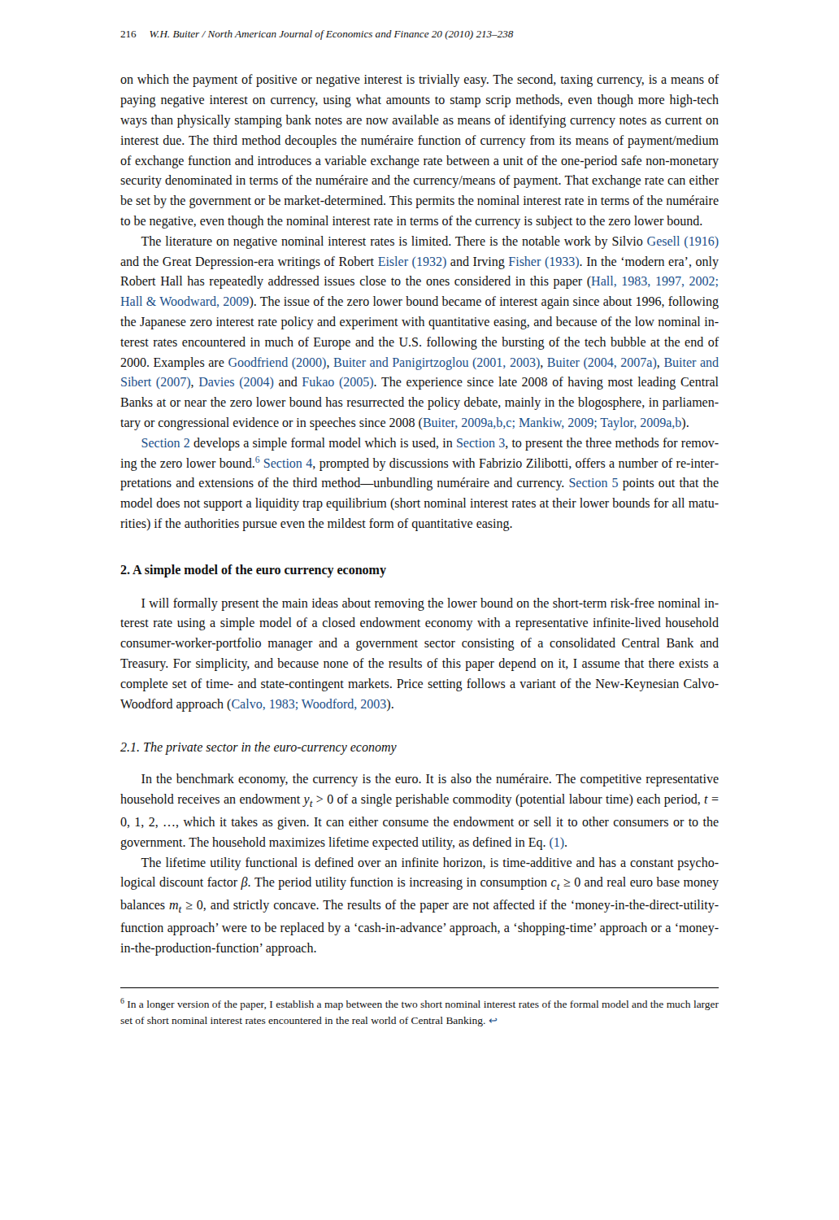216 W.H. Buiter / North American Journal of Economics and Finance 20 (2010) 213–238
on which the payment of positive or negative interest is trivially easy. The second, taxing currency, is a means of paying negative interest on currency, using what amounts to stamp scrip methods, even though more high-tech ways than physically stamping bank notes are now available as means of identifying currency notes as current on interest due. The third method decouples the numéraire function of currency from its means of payment/medium of exchange function and introduces a variable exchange rate between a unit of the one-period safe non-monetary security denominated in terms of the numéraire and the currency/means of payment. That exchange rate can either be set by the government or be market-determined. This permits the nominal interest rate in terms of the numéraire to be negative, even though the nominal interest rate in terms of the currency is subject to the zero lower bound.
The literature on negative nominal interest rates is limited. There is the notable work by Silvio Gesell (1916) and the Great Depression-era writings of Robert Eisler (1932) and Irving Fisher (1933). In the ‘modern era’, only Robert Hall has repeatedly addressed issues close to the ones considered in this paper (Hall, 1983, 1997, 2002; Hall & Woodward, 2009). The issue of the zero lower bound became of interest again since about 1996, following the Japanese zero interest rate policy and experiment with quantitative easing, and because of the low nominal interest rates encountered in much of Europe and the U.S. following the bursting of the tech bubble at the end of 2000. Examples are Goodfriend (2000), Buiter and Panigirtzoglou (2001, 2003), Buiter (2004, 2007a), Buiter and Sibert (2007), Davies (2004) and Fukao (2005). The experience since late 2008 of having most leading Central Banks at or near the zero lower bound has resurrected the policy debate, mainly in the blogosphere, in parliamentary or congressional evidence or in speeches since 2008 (Buiter, 2009a,b,c; Mankiw, 2009; Taylor, 2009a,b).
Section 2 develops a simple formal model which is used, in Section 3, to present the three methods for removing the zero lower bound.6 Section 4, prompted by discussions with Fabrizio Zilibotti, offers a number of re-interpretations and extensions of the third method—unbundling numéraire and currency. Section 5 points out that the model does not support a liquidity trap equilibrium (short nominal interest rates at their lower bounds for all maturities) if the authorities pursue even the mildest form of quantitative easing.
2. A simple model of the euro currency economy
I will formally present the main ideas about removing the lower bound on the short-term risk-free nominal interest rate using a simple model of a closed endowment economy with a representative infinite-lived household consumer-worker-portfolio manager and a government sector consisting of a consolidated Central Bank and Treasury. For simplicity, and because none of the results of this paper depend on it, I assume that there exists a complete set of time- and state-contingent markets. Price setting follows a variant of the New-Keynesian Calvo-Woodford approach (Calvo, 1983; Woodford, 2003).
2.1. The private sector in the euro-currency economy
In the benchmark economy, the currency is the euro. It is also the numéraire. The competitive representative household receives an endowment yt > 0 of a single perishable commodity (potential labour time) each period, t = 0, 1, 2, …, which it takes as given. It can either consume the endowment or sell it to other consumers or to the government. The household maximizes lifetime expected utility, as defined in Eq. (1).
The lifetime utility functional is defined over an infinite horizon, is time-additive and has a constant psychological discount factor β. The period utility function is increasing in consumption ct ≥ 0 and real euro base money balances mt ≥ 0, and strictly concave. The results of the paper are not affected if the ‘money-in-the-direct-utility-function approach’ were to be replaced by a ‘cash-in-advance’ approach, a ‘shopping-time’ approach or a ‘money-in-the-production-function’ approach.
6 In a longer version of the paper, I establish a map between the two short nominal interest rates of the formal model and the much larger set of short nominal interest rates encountered in the real world of Central Banking. ↩